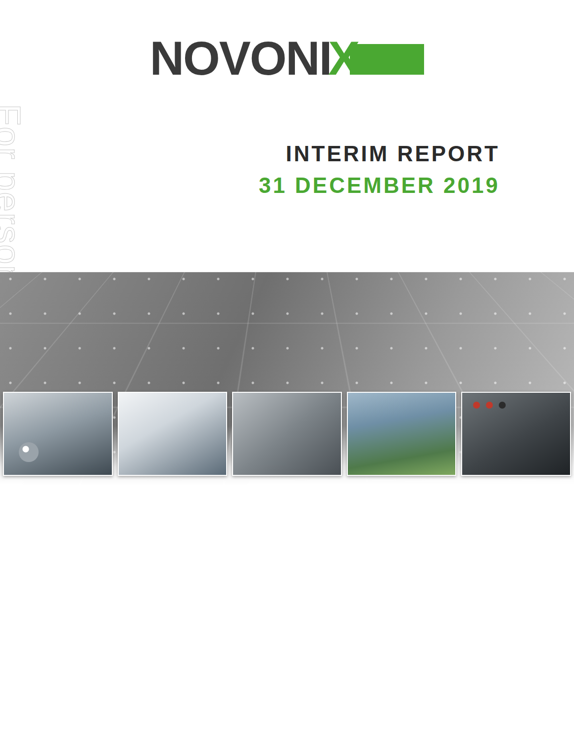For personal use only
NOVONI X
INTERIM REPORT
31 DECEMBER 2019